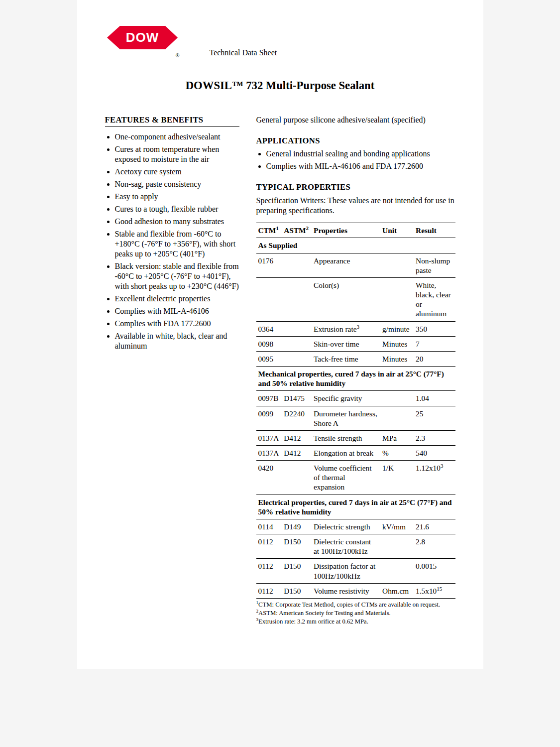DOW
®
Technical Data Sheet
DOWSIL™ 732 Multi-Purpose Sealant
FEATURES & BENEFITS
One-component adhesive/sealant
Cures at room temperature when exposed to moisture in the air
Acetoxy cure system
Non-sag, paste consistency
Easy to apply
Cures to a tough, flexible rubber
Good adhesion to many substrates
Stable and flexible from -60°C to +180°C (-76°F to +356°F), with short peaks up to +205°C (401°F)
Black version: stable and flexible from -60°C to +205°C (-76°F to +401°F), with short peaks up to +230°C (446°F)
Excellent dielectric properties
Complies with MIL-A-46106
Complies with FDA 177.2600
Available in white, black, clear and aluminum
General purpose silicone adhesive/sealant (specified)
APPLICATIONS
General industrial sealing and bonding applications
Complies with MIL-A-46106 and FDA 177.2600
TYPICAL PROPERTIES
Specification Writers: These values are not intended for use in preparing specifications.
| CTM 1 | ASTM 2 | Properties | Unit | Result |
| --- | --- | --- | --- | --- |
| As Supplied |
| 0176 | | Appearance | | Non-slump paste |
| | | Color(s) | | White, black, clear or aluminum |
| 0364 | | Extrusion rate 3 | g/minute | 350 |
| 0098 | | Skin-over time | Minutes | 7 |
| 0095 | | Tack-free time | Minutes | 20 |
| Mechanical properties, cured 7 days in air at 25°C (77°F) and 50% relative humidity |
| 0097B | D1475 | Specific gravity | | 1.04 |
| 0099 | D2240 | Durometer hardness, Shore A | | 25 |
| 0137A | D412 | Tensile strength | MPa | 2.3 |
| 0137A | D412 | Elongation at break | % | 540 |
| 0420 | | Volume coefficient of thermal expansion | 1/K | 1.12x10 3 |
| Electrical properties, cured 7 days in air at 25°C (77°F) and 50% relative humidity |
| 0114 | D149 | Dielectric strength | kV/mm | 21.6 |
| 0112 | D150 | Dielectric constant at 100Hz/100kHz | | 2.8 |
| 0112 | D150 | Dissipation factor at 100Hz/100kHz | | 0.0015 |
| 0112 | D150 | Volume resistivity | Ohm.cm | 1.5x10 15 |
1CTM: Corporate Test Method, copies of CTMs are available on request.
2ASTM: American Society for Testing and Materials.
3Extrusion rate: 3.2 mm orifice at 0.62 MPa.